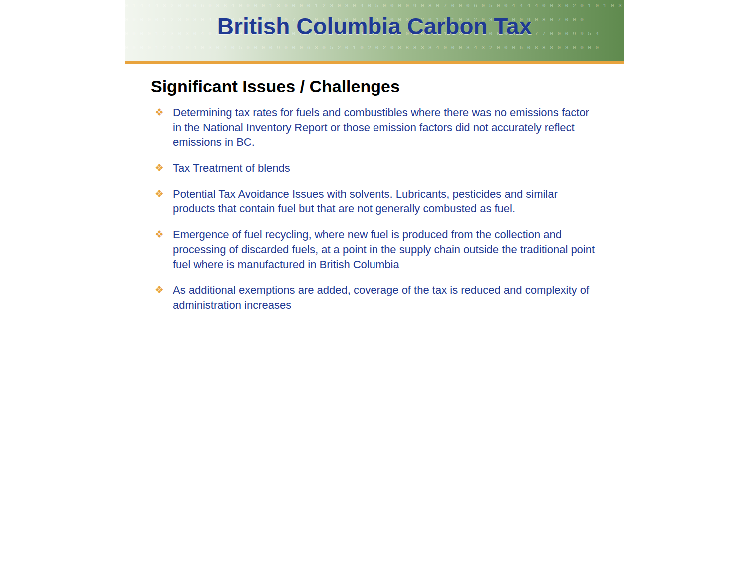0 1 4 4 4 3 2 0 0 0 6 0 8 8 4 0 0 0 0 1 3 0 0 0 0 1 2 3 0 3 0 4 0 5 0 0 0 0 9 0 8 0 7 0 0 0 6 0 5 0 0 4 4 4 4 0 0 3 0 2 0 1 0 1 0 3 2 0 3 0
0 0 0 0 0 1 2 3 0 3 0 4 0 5 0 0 0 0 9 0 8 0 7 0 0 0 6 0 5 0 0 4 4 4 4 0 0 3 0 2 0 1 0 1 0 3 2 0 3 0 0 0 0 9 0 8 0 7 0 0 0
0 0 0 0 1 2 3 0 3 0 4 0 5 0 0 0 0 9 0 8 0 7 0 0 0 6 0 5 0 0 4 4 4 4 0 0 3 0 2 0 1 0 1 0 3 2 0 3 0 0 0 5 4 6 7 7 0 0 0 9 9 5 4
0 0 0 0 1 2 0 1 0 4 0 3 0 4 0 5 0 0 0 0 9 0 0 0 6 3 0 5 2 0 1 0 2 0 2 0 8 8 8 3 3 4 0 0 0 3 4 3 2 0 0 0 6 0 8 8 8 0 3 0 0 0 0
British Columbia Carbon Tax
Significant Issues / Challenges
Determining tax rates for fuels and combustibles where there was no emissions factor in the National Inventory Report or those emission factors did not accurately reflect emissions in BC.
Tax Treatment of blends
Potential Tax Avoidance Issues with solvents. Lubricants, pesticides and similar products that contain fuel but that are not generally combusted as fuel.
Emergence of fuel recycling, where new fuel is produced from the collection and processing of discarded fuels, at a point in the supply chain outside the traditional point fuel where is manufactured in British Columbia
As additional exemptions are added, coverage of the tax is reduced and complexity of administration increases